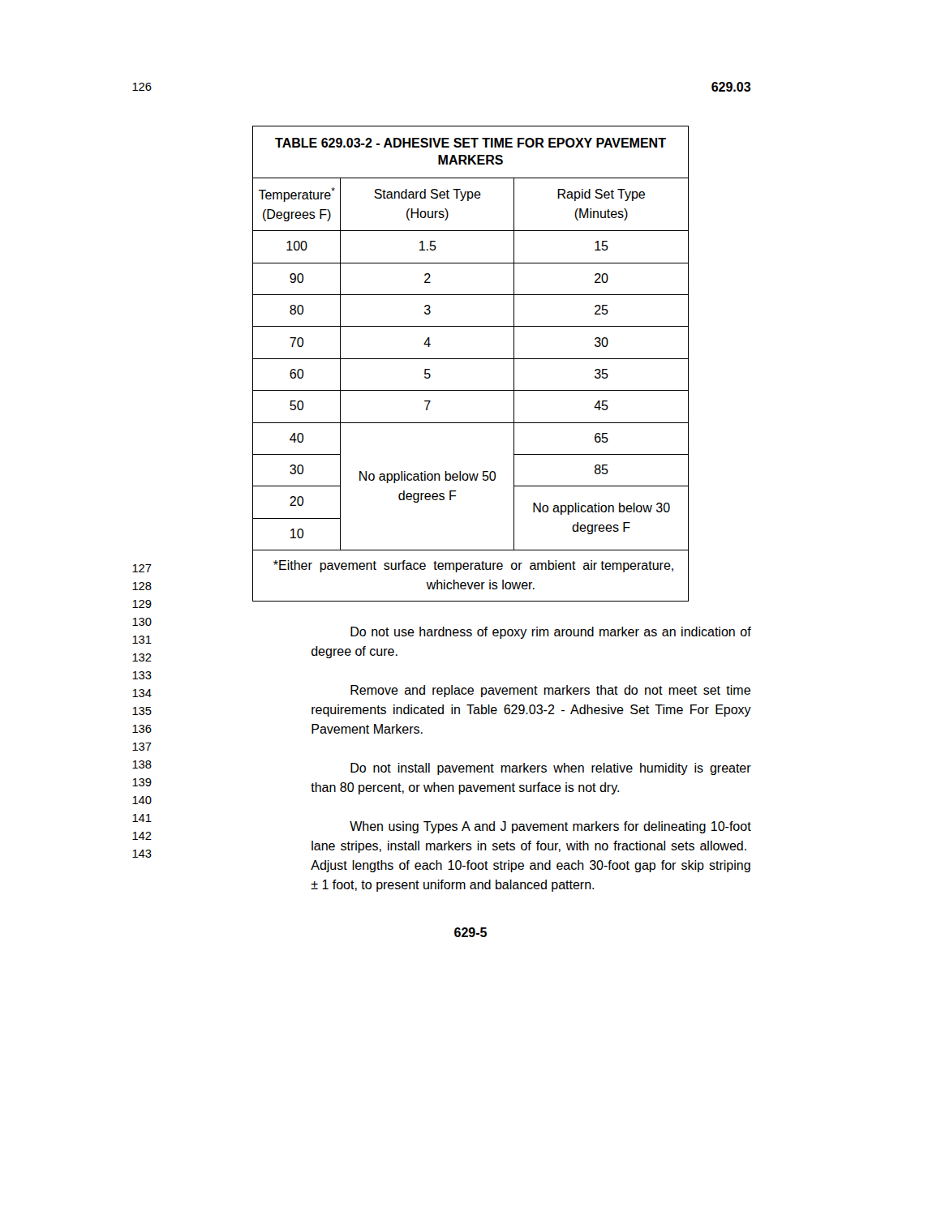629.03
126
127
128
129
130
131
132
133
134
135
136
137
138
139
140
141
142
143
TABLE 629.03-2 - ADHESIVE SET TIME FOR EPOXY PAVEMENT MARKERS
| Temperature * (Degrees F) | Standard Set Type (Hours) | Rapid Set Type (Minutes) |
| --- | --- | --- |
| 100 | 1.5 | 15 |
| 90 | 2 | 20 |
| 80 | 3 | 25 |
| 70 | 4 | 30 |
| 60 | 5 | 35 |
| 50 | 7 | 45 |
| 40 | No application below 50 degrees F | 65 |
| 30 | 85 |
| 20 | No application below 30 degrees F |
| 10 |
| *Either pavement surface temperature or ambient air temperature, whichever is lower. |
Do not use hardness of epoxy rim around marker as an indication of degree of cure.
Remove and replace pavement markers that do not meet set time requirements indicated in Table 629.03-2 - Adhesive Set Time For Epoxy Pavement Markers.
Do not install pavement markers when relative humidity is greater than 80 percent, or when pavement surface is not dry.
When using Types A and J pavement markers for delineating 10-foot lane stripes, install markers in sets of four, with no fractional sets allowed. Adjust lengths of each 10-foot stripe and each 30-foot gap for skip striping ± 1 foot, to present uniform and balanced pattern.
629-5